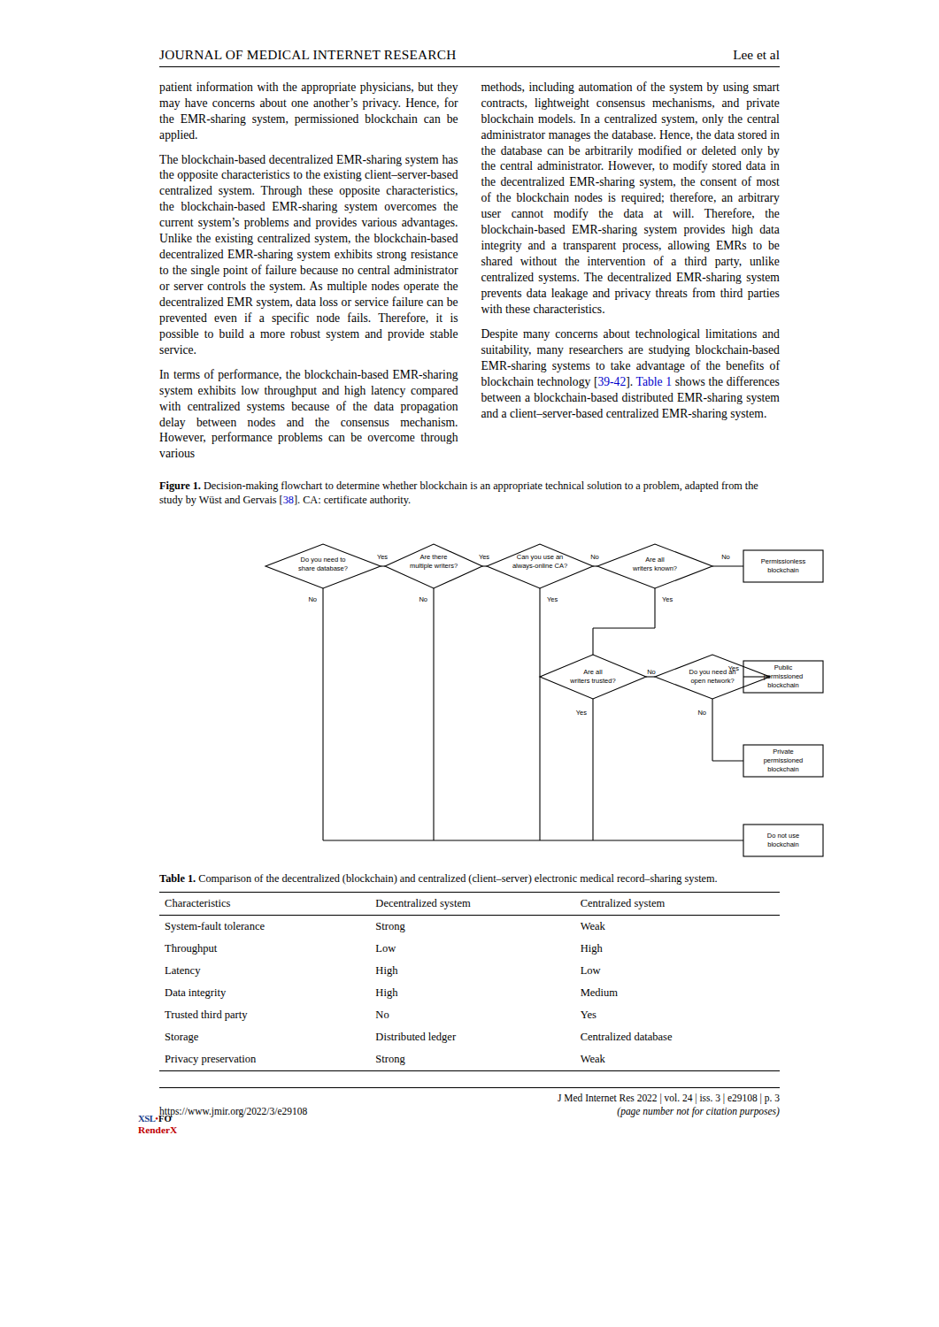JOURNAL OF MEDICAL INTERNET RESEARCH
Lee et al
patient information with the appropriate physicians, but they may have concerns about one another’s privacy. Hence, for the EMR-sharing system, permissioned blockchain can be applied.
The blockchain-based decentralized EMR-sharing system has the opposite characteristics to the existing client–server-based centralized system. Through these opposite characteristics, the blockchain-based EMR-sharing system overcomes the current system’s problems and provides various advantages. Unlike the existing centralized system, the blockchain-based decentralized EMR-sharing system exhibits strong resistance to the single point of failure because no central administrator or server controls the system. As multiple nodes operate the decentralized EMR system, data loss or service failure can be prevented even if a specific node fails. Therefore, it is possible to build a more robust system and provide stable service.
In terms of performance, the blockchain-based EMR-sharing system exhibits low throughput and high latency compared with centralized systems because of the data propagation delay between nodes and the consensus mechanism. However, performance problems can be overcome through various
methods, including automation of the system by using smart contracts, lightweight consensus mechanisms, and private blockchain models. In a centralized system, only the central administrator manages the database. Hence, the data stored in the database can be arbitrarily modified or deleted only by the central administrator. However, to modify stored data in the decentralized EMR-sharing system, the consent of most of the blockchain nodes is required; therefore, an arbitrary user cannot modify the data at will. Therefore, the blockchain-based EMR-sharing system provides high data integrity and a transparent process, allowing EMRs to be shared without the intervention of a third party, unlike centralized systems. The decentralized EMR-sharing system prevents data leakage and privacy threats from third parties with these characteristics.
Despite many concerns about technological limitations and suitability, many researchers are studying blockchain-based EMR-sharing systems to take advantage of the benefits of blockchain technology [39-42]. Table 1 shows the differences between a blockchain-based distributed EMR-sharing system and a client–server-based centralized EMR-sharing system.
Figure 1. Decision-making flowchart to determine whether blockchain is an appropriate technical solution to a problem, adapted from the study by Wüst and Gervais [38]. CA: certificate authority.
Do you need to share database? Are there multiple writers? Can you use an always-online CA? Are all writers known? Are all writers trusted? Do you need an open network? Permissionless blockchain Public permissioned blockchain Private permissioned blockchain Do not use blockchain Yes Yes No No No No Yes Yes No Yes Yes No
Table 1. Comparison of the decentralized (blockchain) and centralized (client–server) electronic medical record–sharing system.
| Characteristics | Decentralized system | Centralized system |
| --- | --- | --- |
| System-fault tolerance | Strong | Weak |
| Throughput | Low | High |
| Latency | High | Low |
| Data integrity | High | Medium |
| Trusted third party | No | Yes |
| Storage | Distributed ledger | Centralized database |
| Privacy preservation | Strong | Weak |
https://www.jmir.org/2022/3/e29108
J Med Internet Res 2022 | vol. 24 | iss. 3 | e29108 | p. 3
(page number not for citation purposes)
XSL•FO
RenderX